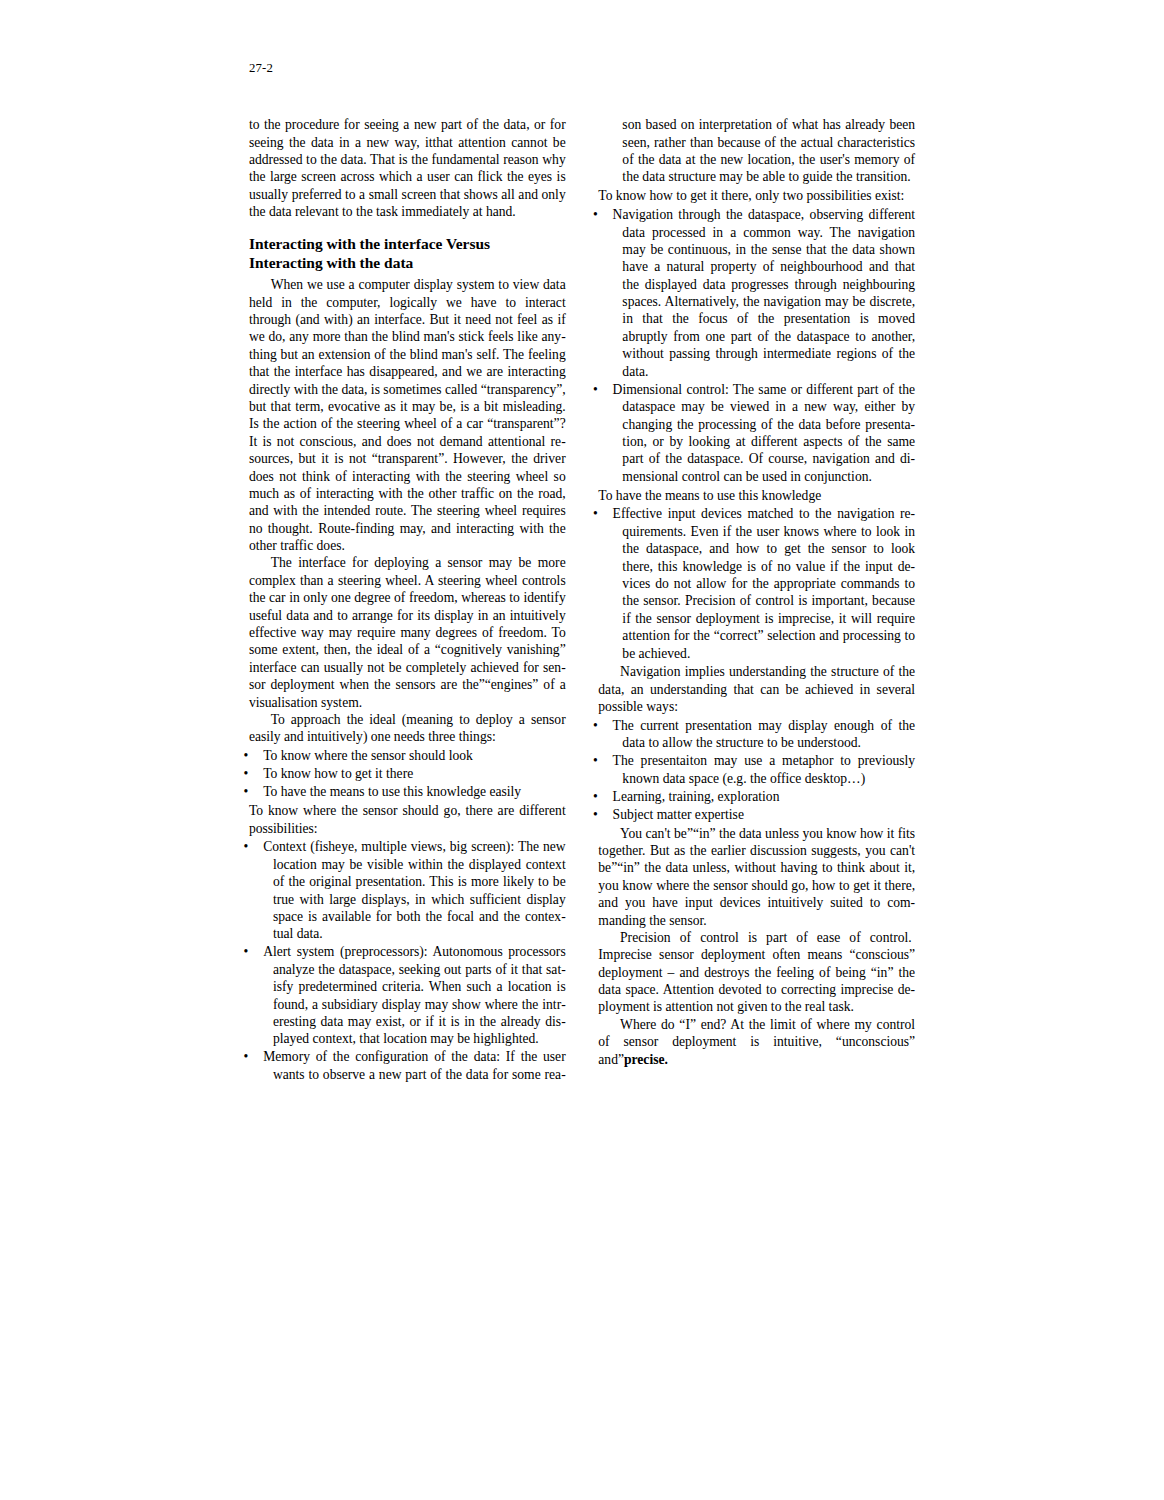27-2
to the procedure for seeing a new part of the data, or for seeing the data in a new way, itthat attention cannot be addressed to the data. That is the fundamental reason why the large screen across which a user can flick the eyes is usually preferred to a small screen that shows all and only the data relevant to the task immediately at hand.
Interacting with the interface Versus Interacting with the data
When we use a computer display system to view data held in the computer, logically we have to interact through (and with) an interface. But it need not feel as if we do, any more than the blind man's stick feels like anything but an extension of the blind man's self. The feeling that the interface has disappeared, and we are interacting directly with the data, is sometimes called “transparency”, but that term, evocative as it may be, is a bit misleading. Is the action of the steering wheel of a car “transparent”? It is not conscious, and does not demand attentional resources, but it is not “transparent”. However, the driver does not think of interacting with the steering wheel so much as of interacting with the other traffic on the road, and with the intended route. The steering wheel requires no thought. Route-finding may, and interacting with the other traffic does.
The interface for deploying a sensor may be more complex than a steering wheel. A steering wheel controls the car in only one degree of freedom, whereas to identify useful data and to arrange for its display in an intuitively effective way may require many degrees of freedom. To some extent, then, the ideal of a “cognitively vanishing” interface can usually not be completely achieved for sensor deployment when the sensors are the”“engines” of a visualisation system.
To approach the ideal (meaning to deploy a sensor easily and intuitively) one needs three things:
To know where the sensor should look
To know how to get it there
To have the means to use this knowledge easily
To know where the sensor should go, there are different possibilities:
Context (fisheye, multiple views, big screen): The new location may be visible within the displayed context of the original presentation. This is more likely to be true with large displays, in which sufficient display space is available for both the focal and the contextual data.
Alert system (preprocessors): Autonomous processors analyze the dataspace, seeking out parts of it that satisfy predetermined criteria. When such a location is found, a subsidiary display may show where the intreresting data may exist, or if it is in the already displayed context, that location may be highlighted.
Memory of the configuration of the data: If the user wants to observe a new part of the data for some reason based on interpretation of what has already been seen, rather than because of the actual characteristics of the data at the new location, the user's memory of the data structure may be able to guide the transition.
To know how to get it there, only two possibilities exist:
Navigation through the dataspace, observing different data processed in a common way. The navigation may be continuous, in the sense that the data shown have a natural property of neighbourhood and that the displayed data progresses through neighbouring spaces. Alternatively, the navigation may be discrete, in that the focus of the presentation is moved abruptly from one part of the dataspace to another, without passing through intermediate regions of the data.
Dimensional control: The same or different part of the dataspace may be viewed in a new way, either by changing the processing of the data before presentation, or by looking at different aspects of the same part of the dataspace. Of course, navigation and dimensional control can be used in conjunction.
To have the means to use this knowledge
Effective input devices matched to the navigation requirements. Even if the user knows where to look in the dataspace, and how to get the sensor to look there, this knowledge is of no value if the input devices do not allow for the appropriate commands to the sensor. Precision of control is important, because if the sensor deployment is imprecise, it will require attention for the “correct” selection and processing to be achieved.
Navigation implies understanding the structure of the data, an understanding that can be achieved in several possible ways:
The current presentation may display enough of the data to allow the structure to be understood.
The presentaiton may use a metaphor to previously known data space (e.g. the office desktop…)
Learning, training, exploration
Subject matter expertise
You can't be”“in” the data unless you know how it fits together. But as the earlier discussion suggests, you can't be”“in” the data unless, without having to think about it, you know where the sensor should go, how to get it there, and you have input devices intuitively suited to commanding the sensor.
Precision of control is part of ease of control. Imprecise sensor deployment often means “conscious” deployment – and destroys the feeling of being “in” the data space. Attention devoted to correcting imprecise deployment is attention not given to the real task.
Where do “I” end? At the limit of where my control of sensor deployment is intuitive, “unconscious” and”precise.